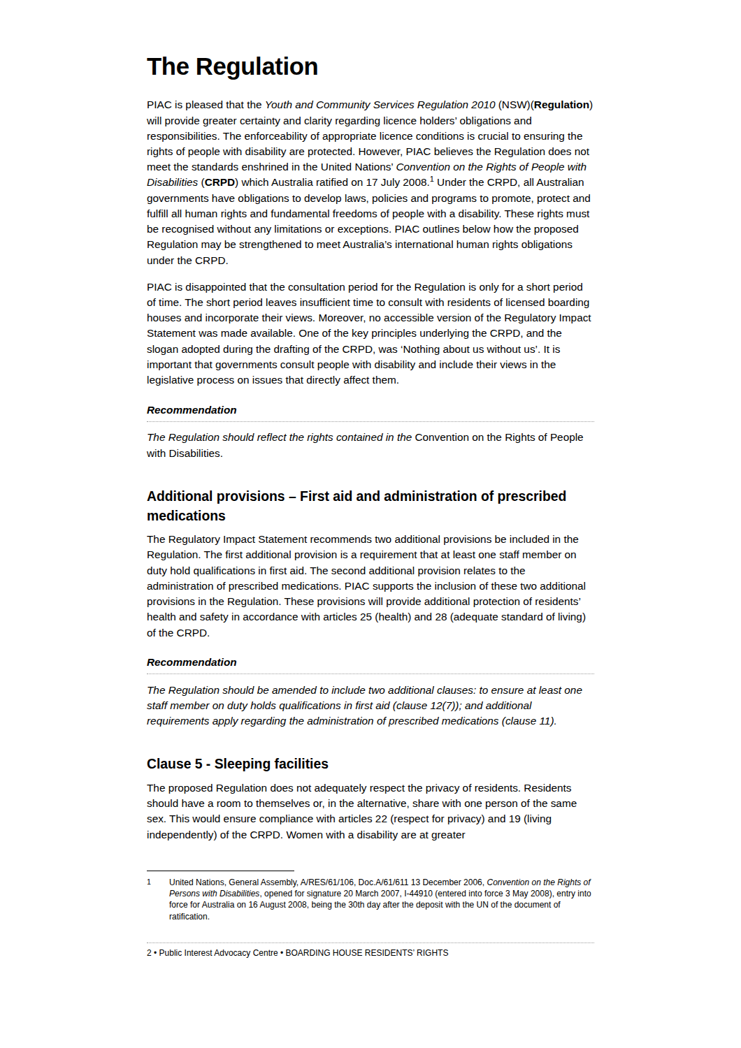The Regulation
PIAC is pleased that the Youth and Community Services Regulation 2010 (NSW)(Regulation) will provide greater certainty and clarity regarding licence holders’ obligations and responsibilities. The enforceability of appropriate licence conditions is crucial to ensuring the rights of people with disability are protected. However, PIAC believes the Regulation does not meet the standards enshrined in the United Nations’ Convention on the Rights of People with Disabilities (CRPD) which Australia ratified on 17 July 2008.1 Under the CRPD, all Australian governments have obligations to develop laws, policies and programs to promote, protect and fulfill all human rights and fundamental freedoms of people with a disability. These rights must be recognised without any limitations or exceptions. PIAC outlines below how the proposed Regulation may be strengthened to meet Australia’s international human rights obligations under the CRPD.
PIAC is disappointed that the consultation period for the Regulation is only for a short period of time. The short period leaves insufficient time to consult with residents of licensed boarding houses and incorporate their views. Moreover, no accessible version of the Regulatory Impact Statement was made available. One of the key principles underlying the CRPD, and the slogan adopted during the drafting of the CRPD, was ‘Nothing about us without us’. It is important that governments consult people with disability and include their views in the legislative process on issues that directly affect them.
Recommendation
The Regulation should reflect the rights contained in the Convention on the Rights of People with Disabilities.
Additional provisions – First aid and administration of prescribed medications
The Regulatory Impact Statement recommends two additional provisions be included in the Regulation. The first additional provision is a requirement that at least one staff member on duty hold qualifications in first aid. The second additional provision relates to the administration of prescribed medications. PIAC supports the inclusion of these two additional provisions in the Regulation. These provisions will provide additional protection of residents’ health and safety in accordance with articles 25 (health) and 28 (adequate standard of living) of the CRPD.
Recommendation
The Regulation should be amended to include two additional clauses: to ensure at least one staff member on duty holds qualifications in first aid (clause 12(7)); and additional requirements apply regarding the administration of prescribed medications (clause 11).
Clause 5 - Sleeping facilities
The proposed Regulation does not adequately respect the privacy of residents. Residents should have a room to themselves or, in the alternative, share with one person of the same sex. This would ensure compliance with articles 22 (respect for privacy) and 19 (living independently) of the CRPD. Women with a disability are at greater
1
United Nations, General Assembly, A/RES/61/106, Doc.A/61/611 13 December 2006, Convention on the Rights of Persons with Disabilities, opened for signature 20 March 2007, I-44910 (entered into force 3 May 2008), entry into force for Australia on 16 August 2008, being the 30th day after the deposit with the UN of the document of ratification.
2 • Public Interest Advocacy Centre • BOARDING HOUSE RESIDENTS’ RIGHTS